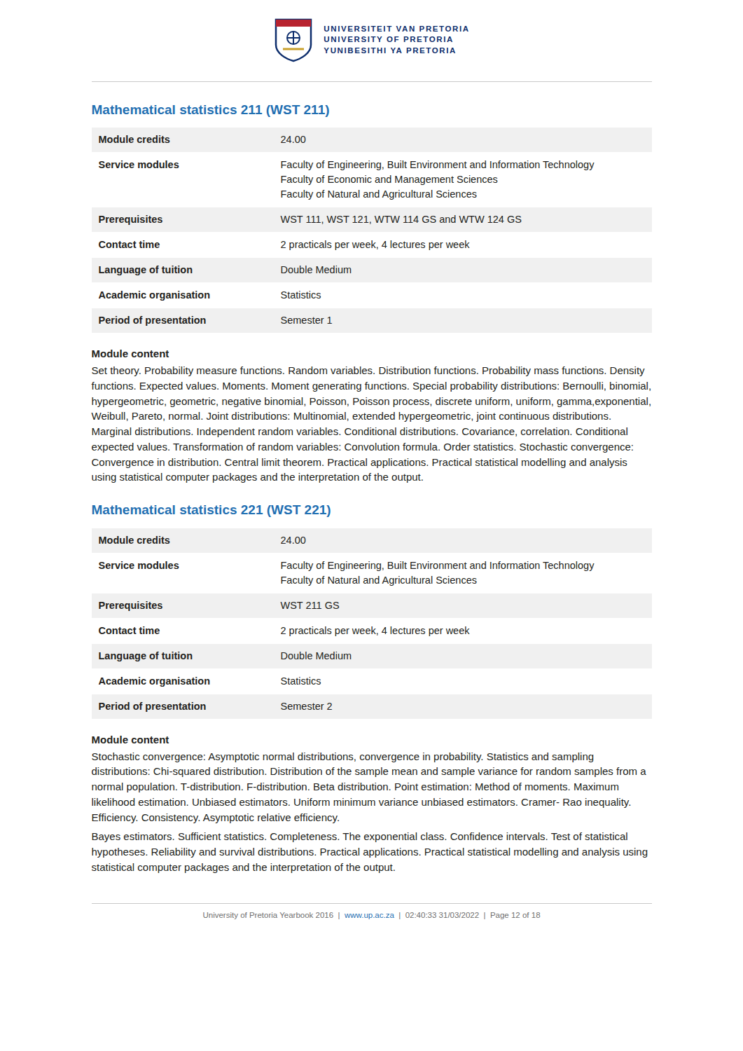Universiteit van Pretoria
University of Pretoria
Yunibesithi ya Pretoria
Mathematical statistics 211 (WST 211)
| Module credits | 24.00 |
| Service modules | Faculty of Engineering, Built Environment and Information Technology Faculty of Economic and Management Sciences Faculty of Natural and Agricultural Sciences |
| Prerequisites | WST 111, WST 121, WTW 114 GS and WTW 124 GS |
| Contact time | 2 practicals per week, 4 lectures per week |
| Language of tuition | Double Medium |
| Academic organisation | Statistics |
| Period of presentation | Semester 1 |
Module content
Set theory. Probability measure functions. Random variables. Distribution functions. Probability mass functions. Density functions. Expected values. Moments. Moment generating functions. Special probability distributions: Bernoulli, binomial, hypergeometric, geometric, negative binomial, Poisson, Poisson process, discrete uniform, uniform, gamma,exponential, Weibull, Pareto, normal. Joint distributions: Multinomial, extended hypergeometric, joint continuous distributions. Marginal distributions. Independent random variables. Conditional distributions. Covariance, correlation. Conditional expected values. Transformation of random variables: Convolution formula. Order statistics. Stochastic convergence: Convergence in distribution. Central limit theorem. Practical applications. Practical statistical modelling and analysis using statistical computer packages and the interpretation of the output.
Mathematical statistics 221 (WST 221)
| Module credits | 24.00 |
| Service modules | Faculty of Engineering, Built Environment and Information Technology Faculty of Natural and Agricultural Sciences |
| Prerequisites | WST 211 GS |
| Contact time | 2 practicals per week, 4 lectures per week |
| Language of tuition | Double Medium |
| Academic organisation | Statistics |
| Period of presentation | Semester 2 |
Module content
Stochastic convergence: Asymptotic normal distributions, convergence in probability. Statistics and sampling distributions: Chi-squared distribution. Distribution of the sample mean and sample variance for random samples from a normal population. T-distribution. F-distribution. Beta distribution. Point estimation: Method of moments. Maximum likelihood estimation. Unbiased estimators. Uniform minimum variance unbiased estimators. Cramer- Rao inequality. Efficiency. Consistency. Asymptotic relative efficiency.
Bayes estimators. Sufficient statistics. Completeness. The exponential class. Confidence intervals. Test of statistical hypotheses. Reliability and survival distributions. Practical applications. Practical statistical modelling and analysis using statistical computer packages and the interpretation of the output.
University of Pretoria Yearbook 2016 | www.up.ac.za | 02:40:33 31/03/2022 | Page 12 of 18